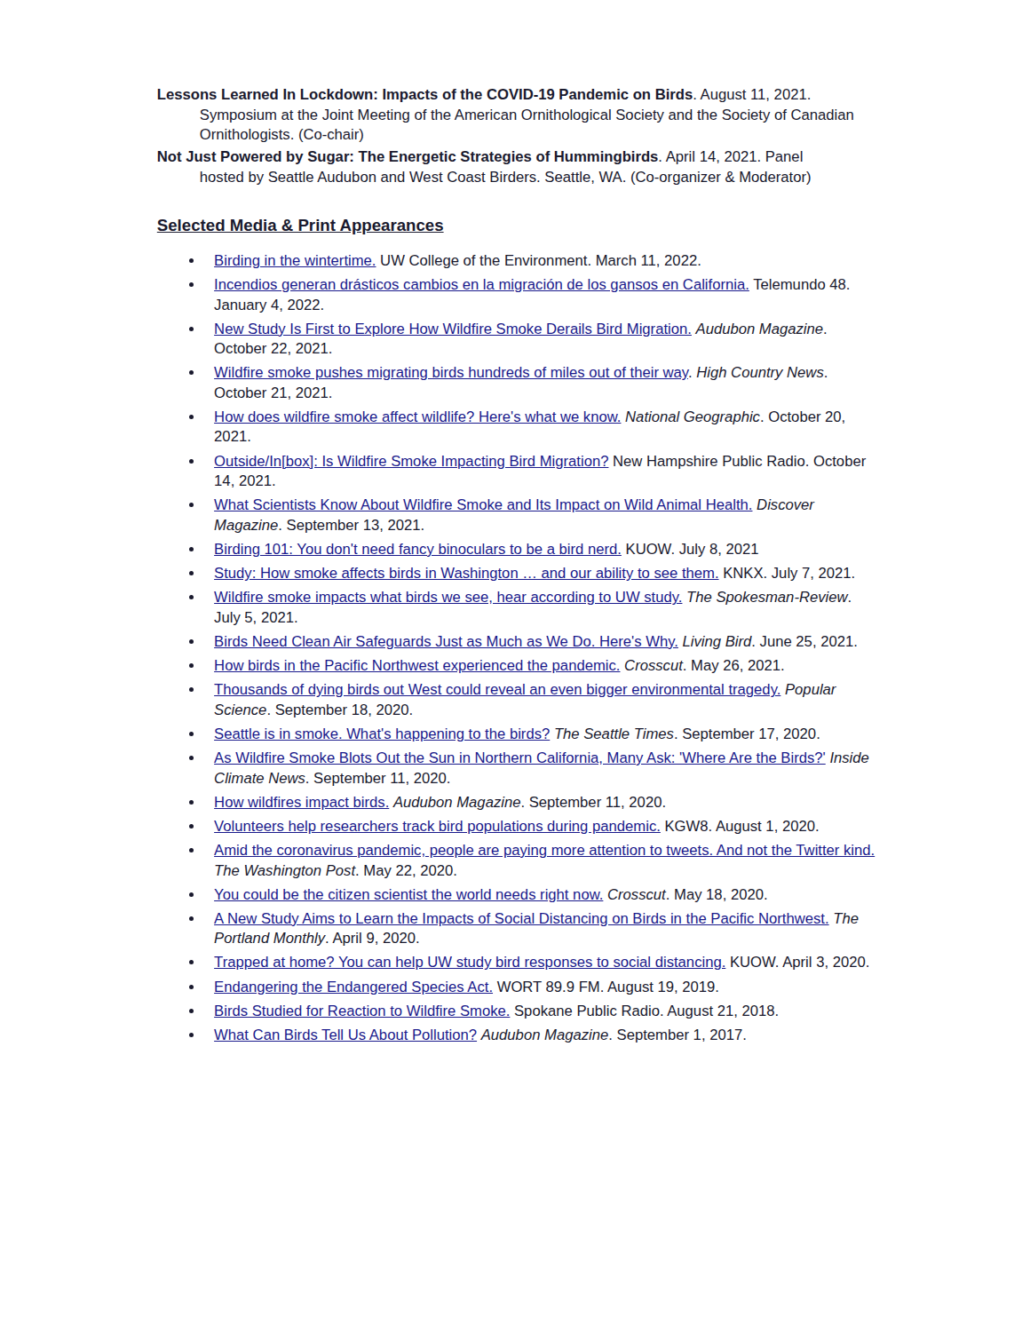Lessons Learned In Lockdown: Impacts of the COVID-19 Pandemic on Birds. August 11, 2021. Symposium at the Joint Meeting of the American Ornithological Society and the Society of Canadian Ornithologists. (Co-chair)
Not Just Powered by Sugar: The Energetic Strategies of Hummingbirds. April 14, 2021. Panel hosted by Seattle Audubon and West Coast Birders. Seattle, WA. (Co-organizer & Moderator)
Selected Media & Print Appearances
Birding in the wintertime. UW College of the Environment. March 11, 2022.
Incendios generan drásticos cambios en la migración de los gansos en California. Telemundo 48. January 4, 2022.
New Study Is First to Explore How Wildfire Smoke Derails Bird Migration. Audubon Magazine. October 22, 2021.
Wildfire smoke pushes migrating birds hundreds of miles out of their way. High Country News. October 21, 2021.
How does wildfire smoke affect wildlife? Here's what we know. National Geographic. October 20, 2021.
Outside/In[box]: Is Wildfire Smoke Impacting Bird Migration? New Hampshire Public Radio. October 14, 2021.
What Scientists Know About Wildfire Smoke and Its Impact on Wild Animal Health. Discover Magazine. September 13, 2021.
Birding 101: You don't need fancy binoculars to be a bird nerd. KUOW. July 8, 2021
Study: How smoke affects birds in Washington … and our ability to see them. KNKX. July 7, 2021.
Wildfire smoke impacts what birds we see, hear according to UW study. The Spokesman-Review. July 5, 2021.
Birds Need Clean Air Safeguards Just as Much as We Do. Here's Why. Living Bird. June 25, 2021.
How birds in the Pacific Northwest experienced the pandemic. Crosscut. May 26, 2021.
Thousands of dying birds out West could reveal an even bigger environmental tragedy. Popular Science. September 18, 2020.
Seattle is in smoke. What's happening to the birds? The Seattle Times. September 17, 2020.
As Wildfire Smoke Blots Out the Sun in Northern California, Many Ask: 'Where Are the Birds?' Inside Climate News. September 11, 2020.
How wildfires impact birds. Audubon Magazine. September 11, 2020.
Volunteers help researchers track bird populations during pandemic. KGW8. August 1, 2020.
Amid the coronavirus pandemic, people are paying more attention to tweets. And not the Twitter kind. The Washington Post. May 22, 2020.
You could be the citizen scientist the world needs right now. Crosscut. May 18, 2020.
A New Study Aims to Learn the Impacts of Social Distancing on Birds in the Pacific Northwest. The Portland Monthly. April 9, 2020.
Trapped at home? You can help UW study bird responses to social distancing. KUOW. April 3, 2020.
Endangering the Endangered Species Act. WORT 89.9 FM. August 19, 2019.
Birds Studied for Reaction to Wildfire Smoke. Spokane Public Radio. August 21, 2018.
What Can Birds Tell Us About Pollution? Audubon Magazine. September 1, 2017.